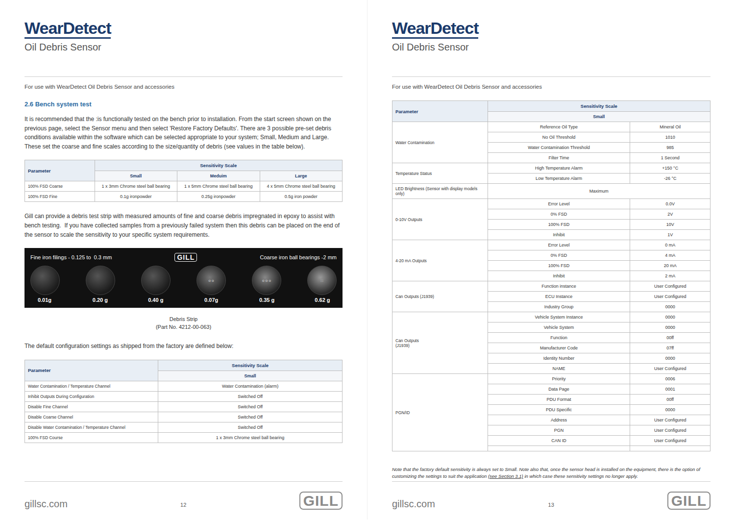WearDetect
Oil Debris Sensor
For use with WearDetect Oil Debris Sensor and accessories
2.6 Bench system test
It is recommended that the :is functionally tested on the bench prior to installation. From the start screen shown on the previous page, select the Sensor menu and then select 'Restore Factory Defaults'. There are 3 possible pre-set debris conditions available within the software which can be selected appropriate to your system; Small, Medium and Large. These set the coarse and fine scales according to the size/quantity of debris (see values in the table below).
| Parameter | Sensitivity Scale |
| --- | --- |
| Small | Meduim | Large |
| 100% FSD Coarse | 1 x 3mm Chrome steel ball bearing | 1 x 5mm Chrome steel ball bearing | 4 x 5mm Chrome steel ball bearing |
| 100% FSD Fine | 0.1g ironpowder | 0.25g ironpowder | 0.5g iron powder |
Gill can provide a debris test strip with measured amounts of fine and coarse debris impregnated in epoxy to assist with bench testing. If you have collected samples from a previously failed system then this debris can be placed on the end of the sensor to scale the sensitivity to your specific system requirements.
Fine iron filings - 0.125 to 0.3 mm GILL Coarse iron ball bearings -2 mm
o o
o o o
:::
0.01g 0.20 g 0.40 g 0.07g 0.35 g 0.62 g
Debris Strip
(Part No. 4212-00-063)
The default configuration settings as shipped from the factory are defined below:
| Parameter | Sensitivity Scale |
| --- | --- |
| Small |
| Water Contamination / Temperature Channel | Water Contamination (alarm) |
| Inhibit Outputs During Configuration | Switched Off |
| Disable Fine Channel | Switched Off |
| Disable Coarse Channel | Switched Off |
| Disable Water Contamination / Temperature Channel | Switched Off |
| 100% FSD Course | 1 x 3mm Chrome steel ball bearing |
gillsc.com
12
GILL
WearDetect
Oil Debris Sensor
For use with WearDetect Oil Debris Sensor and accessories
| Parameter | Sensitivity Scale |
| --- | --- |
| Small |
| Water Contamination | Reference Oil Type | Mineral Oil |
| No Oil Threshold | 1010 |
| Water Contamination Threshold | 985 |
| Filter Time | 1 Second |
| Temperature Status | High Temperature Alarm | +150 °C |
| Low Temperature Alarm | -26 °C |
| LED Brightness (Sensor with display models only) | Maximum |
| 0-10V Outputs | Error Level | 0.0V |
| 0% FSD | 2V |
| 100% FSD | 10V |
| Inhibit | 1V |
| 4-20 mA Outputs | Error Level | 0 mA |
| 0% FSD | 4 mA |
| 100% FSD | 20 mA |
| Inhibit | 2 mA |
| Can Outputs (J1939) | Function instance | User Configured |
| ECU Instance | User Configured |
| Industry Group | 0000 |
| Can Outputs (J1939) | Vehicle System Instance | 0000 |
| Vehicle System | 0000 |
| Function | 00ff |
| Manufacturer Code | 07ff |
| Identity Number | 0000 |
| NAME | User Configured |
| PGN/ID | Priority | 0006 |
| Data Page | 0001 |
| PDU Format | 00ff |
| PDU Specific | 0000 |
| Address | User Configured |
| PGN | User Configured |
| CAN ID | User Configured |
Note that the factory default sensitivity is always set to Small. Note also that, once the sensor head is installed on the equipment, there is the option of customizing the settings to suit the application (see Section 3.1) in which case these sensitivity settings no longer apply.
gillsc.com
13
GILL